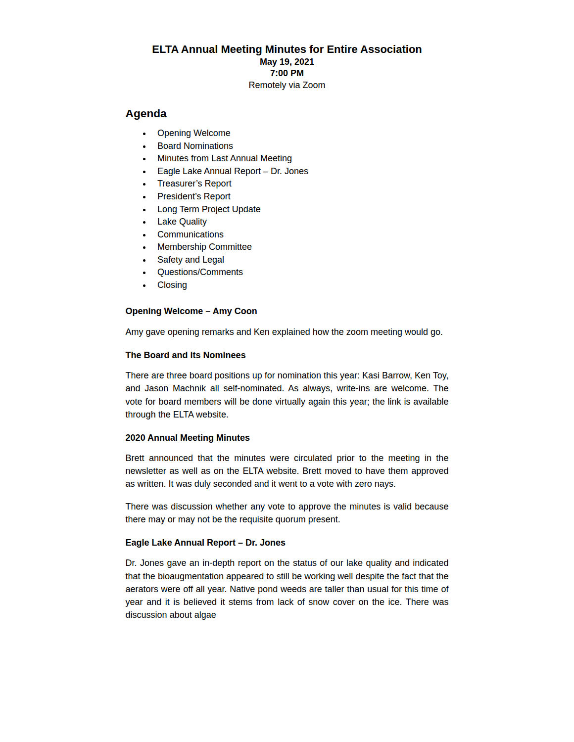ELTA Annual Meeting Minutes for Entire Association
May 19, 2021
7:00 PM
Remotely via Zoom
Agenda
Opening Welcome
Board Nominations
Minutes from Last Annual Meeting
Eagle Lake Annual Report – Dr. Jones
Treasurer’s Report
President’s Report
Long Term Project Update
Lake Quality
Communications
Membership Committee
Safety and Legal
Questions/Comments
Closing
Opening Welcome – Amy Coon
Amy gave opening remarks and Ken explained how the zoom meeting would go.
The Board and its Nominees
There are three board positions up for nomination this year: Kasi Barrow, Ken Toy, and Jason Machnik all self-nominated. As always, write-ins are welcome. The vote for board members will be done virtually again this year; the link is available through the ELTA website.
2020 Annual Meeting Minutes
Brett announced that the minutes were circulated prior to the meeting in the newsletter as well as on the ELTA website. Brett moved to have them approved as written. It was duly seconded and it went to a vote with zero nays.
There was discussion whether any vote to approve the minutes is valid because there may or may not be the requisite quorum present.
Eagle Lake Annual Report – Dr. Jones
Dr. Jones gave an in-depth report on the status of our lake quality and indicated that the bioaugmentation appeared to still be working well despite the fact that the aerators were off all year. Native pond weeds are taller than usual for this time of year and it is believed it stems from lack of snow cover on the ice. There was discussion about algae